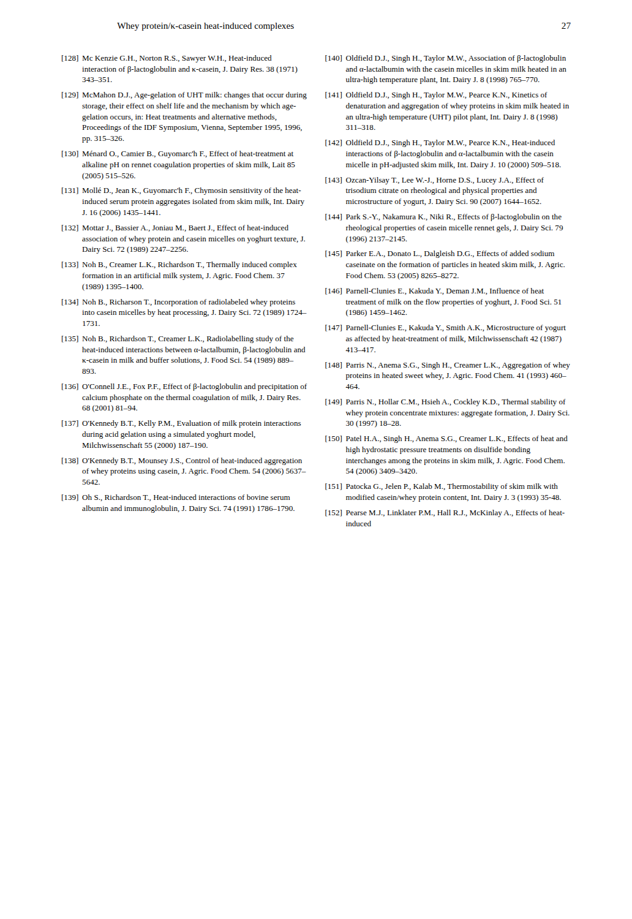Whey protein/κ-casein heat-induced complexes 27
[128] Mc Kenzie G.H., Norton R.S., Sawyer W.H., Heat-induced interaction of β-lactoglobulin and κ-casein, J. Dairy Res. 38 (1971) 343–351.
[129] McMahon D.J., Age-gelation of UHT milk: changes that occur during storage, their effect on shelf life and the mechanism by which age-gelation occurs, in: Heat treatments and alternative methods, Proceedings of the IDF Symposium, Vienna, September 1995, 1996, pp. 315–326.
[130] Ménard O., Camier B., Guyomarc'h F., Effect of heat-treatment at alkaline pH on rennet coagulation properties of skim milk, Lait 85 (2005) 515–526.
[131] Mollé D., Jean K., Guyomarc'h F., Chymosin sensitivity of the heat-induced serum protein aggregates isolated from skim milk, Int. Dairy J. 16 (2006) 1435–1441.
[132] Mottar J., Bassier A., Joniau M., Baert J., Effect of heat-induced association of whey protein and casein micelles on yoghurt texture, J. Dairy Sci. 72 (1989) 2247–2256.
[133] Noh B., Creamer L.K., Richardson T., Thermally induced complex formation in an artificial milk system, J. Agric. Food Chem. 37 (1989) 1395–1400.
[134] Noh B., Richarson T., Incorporation of radiolabeled whey proteins into casein micelles by heat processing, J. Dairy Sci. 72 (1989) 1724–1731.
[135] Noh B., Richardson T., Creamer L.K., Radiolabelling study of the heat-induced interactions between α-lactalbumin, β-lactoglobulin and κ-casein in milk and buffer solutions, J. Food Sci. 54 (1989) 889–893.
[136] O'Connell J.E., Fox P.F., Effect of β-lactoglobulin and precipitation of calcium phosphate on the thermal coagulation of milk, J. Dairy Res. 68 (2001) 81–94.
[137] O'Kennedy B.T., Kelly P.M., Evaluation of milk protein interactions during acid gelation using a simulated yoghurt model, Milchwissenschaft 55 (2000) 187–190.
[138] O'Kennedy B.T., Mounsey J.S., Control of heat-induced aggregation of whey proteins using casein, J. Agric. Food Chem. 54 (2006) 5637–5642.
[139] Oh S., Richardson T., Heat-induced interactions of bovine serum albumin and immunoglobulin, J. Dairy Sci. 74 (1991) 1786–1790.
[140] Oldfield D.J., Singh H., Taylor M.W., Association of β-lactoglobulin and α-lactalbumin with the casein micelles in skim milk heated in an ultra-high temperature plant, Int. Dairy J. 8 (1998) 765–770.
[141] Oldfield D.J., Singh H., Taylor M.W., Pearce K.N., Kinetics of denaturation and aggregation of whey proteins in skim milk heated in an ultra-high temperature (UHT) pilot plant, Int. Dairy J. 8 (1998) 311–318.
[142] Oldfield D.J., Singh H., Taylor M.W., Pearce K.N., Heat-induced interactions of β-lactoglobulin and α-lactalbumin with the casein micelle in pH-adjusted skim milk, Int. Dairy J. 10 (2000) 509–518.
[143] Ozcan-Yilsay T., Lee W.-J., Horne D.S., Lucey J.A., Effect of trisodium citrate on rheological and physical properties and microstructure of yogurt, J. Dairy Sci. 90 (2007) 1644–1652.
[144] Park S.-Y., Nakamura K., Niki R., Effects of β-lactoglobulin on the rheological properties of casein micelle rennet gels, J. Dairy Sci. 79 (1996) 2137–2145.
[145] Parker E.A., Donato L., Dalgleish D.G., Effects of added sodium caseinate on the formation of particles in heated skim milk, J. Agric. Food Chem. 53 (2005) 8265–8272.
[146] Parnell-Clunies E., Kakuda Y., Deman J.M., Influence of heat treatment of milk on the flow properties of yoghurt, J. Food Sci. 51 (1986) 1459–1462.
[147] Parnell-Clunies E., Kakuda Y., Smith A.K., Microstructure of yogurt as affected by heat-treatment of milk, Milchwissenschaft 42 (1987) 413–417.
[148] Parris N., Anema S.G., Singh H., Creamer L.K., Aggregation of whey proteins in heated sweet whey, J. Agric. Food Chem. 41 (1993) 460–464.
[149] Parris N., Hollar C.M., Hsieh A., Cockley K.D., Thermal stability of whey protein concentrate mixtures: aggregate formation, J. Dairy Sci. 30 (1997) 18–28.
[150] Patel H.A., Singh H., Anema S.G., Creamer L.K., Effects of heat and high hydrostatic pressure treatments on disulfide bonding interchanges among the proteins in skim milk, J. Agric. Food Chem. 54 (2006) 3409–3420.
[151] Patocka G., Jelen P., Kalab M., Thermostability of skim milk with modified casein/whey protein content, Int. Dairy J. 3 (1993) 35-48.
[152] Pearse M.J., Linklater P.M., Hall R.J., McKinlay A., Effects of heat-induced